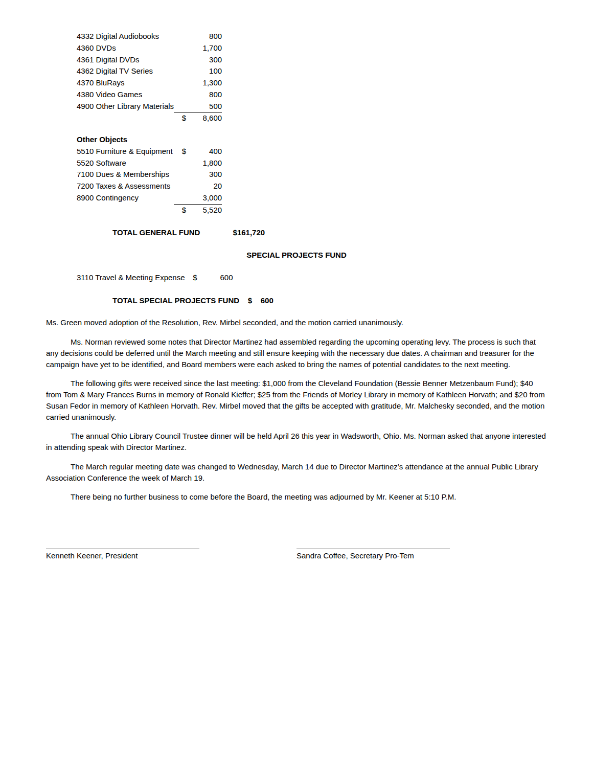| 4332 Digital Audiobooks | | 800 |
| 4360 DVDs | | 1,700 |
| 4361 Digital DVDs | | 300 |
| 4362 Digital TV Series | | 100 |
| 4370 BluRays | | 1,300 |
| 4380 Video Games | | 800 |
| 4900 Other Library Materials | | 500 |
| | $ | 8,600 |
| Other Objects | | |
| 5510 Furniture & Equipment | $ | 400 |
| 5520 Software | | 1,800 |
| 7100 Dues & Memberships | | 300 |
| 7200 Taxes & Assessments | | 20 |
| 8900 Contingency | | 3,000 |
| | $ | 5,520 |
TOTAL GENERAL FUND $161,720
SPECIAL PROJECTS FUND
| 3110 Travel & Meeting Expense | $ | 600 |
TOTAL SPECIAL PROJECTS FUND $ 600
Ms. Green moved adoption of the Resolution, Rev. Mirbel seconded, and the motion carried unanimously.
Ms. Norman reviewed some notes that Director Martinez had assembled regarding the upcoming operating levy. The process is such that any decisions could be deferred until the March meeting and still ensure keeping with the necessary due dates. A chairman and treasurer for the campaign have yet to be identified, and Board members were each asked to bring the names of potential candidates to the next meeting.
The following gifts were received since the last meeting: $1,000 from the Cleveland Foundation (Bessie Benner Metzenbaum Fund); $40 from Tom & Mary Frances Burns in memory of Ronald Kieffer; $25 from the Friends of Morley Library in memory of Kathleen Horvath; and $20 from Susan Fedor in memory of Kathleen Horvath. Rev. Mirbel moved that the gifts be accepted with gratitude, Mr. Malchesky seconded, and the motion carried unanimously.
The annual Ohio Library Council Trustee dinner will be held April 26 this year in Wadsworth, Ohio. Ms. Norman asked that anyone interested in attending speak with Director Martinez.
The March regular meeting date was changed to Wednesday, March 14 due to Director Martinez’s attendance at the annual Public Library Association Conference the week of March 19.
There being no further business to come before the Board, the meeting was adjourned by Mr. Keener at 5:10 P.M.
| Kenneth Keener, President | Sandra Coffee, Secretary Pro-Tem |